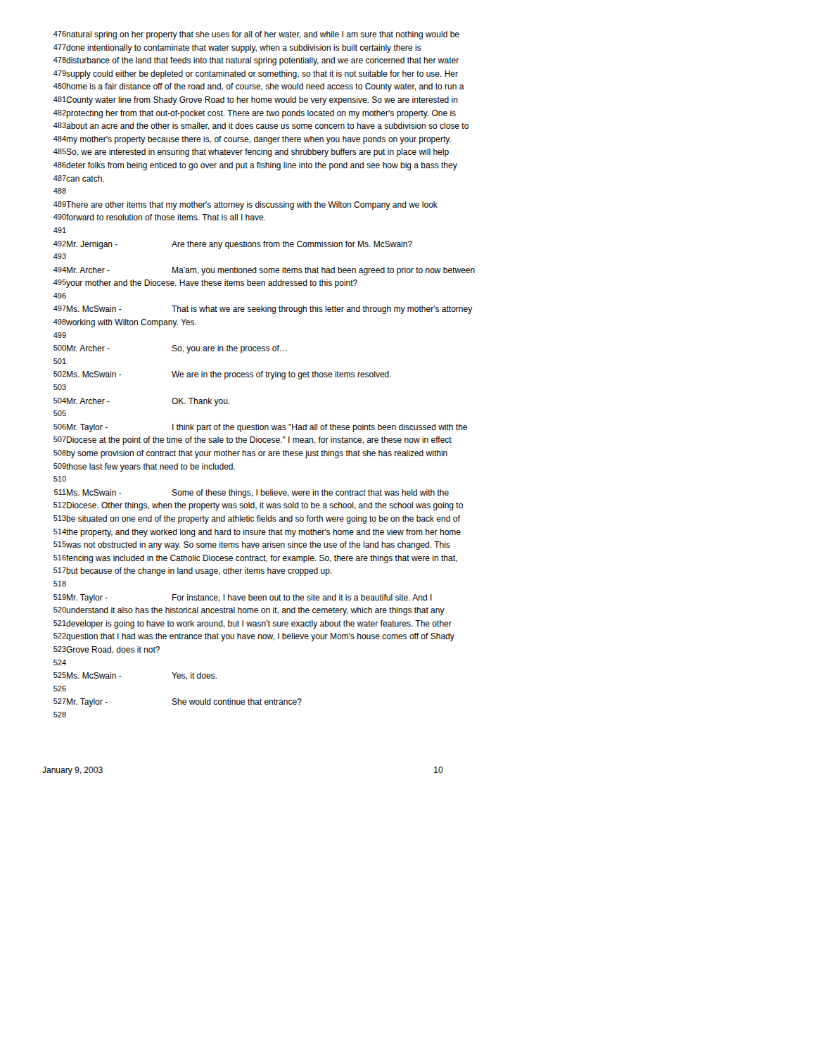| 476 | natural spring on her property that she uses for all of her water, and while I am sure that nothing would be |
| 477 | done intentionally to contaminate that water supply, when a subdivision is built certainly there is |
| 478 | disturbance of the land that feeds into that natural spring potentially, and we are concerned that her water |
| 479 | supply could either be depleted or contaminated or something, so that it is not suitable for her to use. Her |
| 480 | home is a fair distance off of the road and, of course, she would need access to County water, and to run a |
| 481 | County water line from Shady Grove Road to her home would be very expensive. So we are interested in |
| 482 | protecting her from that out-of-pocket cost. There are two ponds located on my mother's property. One is |
| 483 | about an acre and the other is smaller, and it does cause us some concern to have a subdivision so close to |
| 484 | my mother's property because there is, of course, danger there when you have ponds on your property. |
| 485 | So, we are interested in ensuring that whatever fencing and shrubbery buffers are put in place will help |
| 486 | deter folks from being enticed to go over and put a fishing line into the pond and see how big a bass they |
| 487 | can catch. |
| 488 | |
| 489 | There are other items that my mother's attorney is discussing with the Wilton Company and we look |
| 490 | forward to resolution of those items. That is all I have. |
| 491 | |
| 492 | Mr. Jernigan - Are there any questions from the Commission for Ms. McSwain? |
| 493 | |
| 494 | Mr. Archer - Ma'am, you mentioned some items that had been agreed to prior to now between |
| 495 | your mother and the Diocese. Have these items been addressed to this point? |
| 496 | |
| 497 | Ms. McSwain - That is what we are seeking through this letter and through my mother's attorney |
| 498 | working with Wilton Company. Yes. |
| 499 | |
| 500 | Mr. Archer - So, you are in the process of… |
| 501 | |
| 502 | Ms. McSwain - We are in the process of trying to get those items resolved. |
| 503 | |
| 504 | Mr. Archer - OK. Thank you. |
| 505 | |
| 506 | Mr. Taylor - I think part of the question was "Had all of these points been discussed with the |
| 507 | Diocese at the point of the time of the sale to the Diocese." I mean, for instance, are these now in effect |
| 508 | by some provision of contract that your mother has or are these just things that she has realized within |
| 509 | those last few years that need to be included. |
| 510 | |
| 511 | Ms. McSwain - Some of these things, I believe, were in the contract that was held with the |
| 512 | Diocese. Other things, when the property was sold, it was sold to be a school, and the school was going to |
| 513 | be situated on one end of the property and athletic fields and so forth were going to be on the back end of |
| 514 | the property, and they worked long and hard to insure that my mother's home and the view from her home |
| 515 | was not obstructed in any way. So some items have arisen since the use of the land has changed. This |
| 516 | fencing was included in the Catholic Diocese contract, for example. So, there are things that were in that, |
| 517 | but because of the change in land usage, other items have cropped up. |
| 518 | |
| 519 | Mr. Taylor - For instance, I have been out to the site and it is a beautiful site. And I |
| 520 | understand it also has the historical ancestral home on it, and the cemetery, which are things that any |
| 521 | developer is going to have to work around, but I wasn't sure exactly about the water features. The other |
| 522 | question that I had was the entrance that you have now, I believe your Mom's house comes off of Shady |
| 523 | Grove Road, does it not? |
| 524 | |
| 525 | Ms. McSwain - Yes, it does. |
| 526 | |
| 527 | Mr. Taylor - She would continue that entrance? |
| 528 | |
January 9, 2003 10